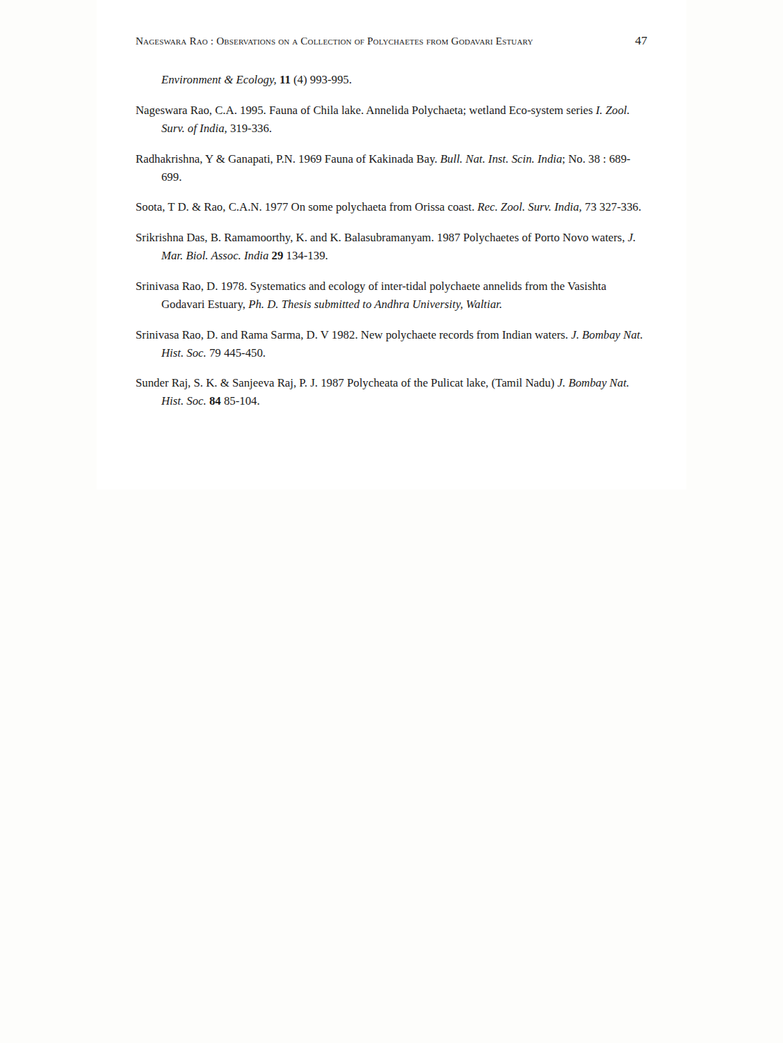Nageswara Rao : Observations on a Collection of Polychaetes from Godavari Estuary 47
Environment & Ecology, 11 (4) 993-995.
Nageswara Rao, C.A. 1995. Fauna of Chila lake. Annelida Polychaeta; wetland Eco-system series I. Zool. Surv. of India, 319-336.
Radhakrishna, Y & Ganapati, P.N. 1969 Fauna of Kakinada Bay. Bull. Nat. Inst. Scin. India; No. 38 : 689-699.
Soota, T D. & Rao, C.A.N. 1977 On some polychaeta from Orissa coast. Rec. Zool. Surv. India, 73 327-336.
Srikrishna Das, B. Ramamoorthy, K. and K. Balasubramanyam. 1987 Polychaetes of Porto Novo waters, J. Mar. Biol. Assoc. India 29 134-139.
Srinivasa Rao, D. 1978. Systematics and ecology of inter-tidal polychaete annelids from the Vasishta Godavari Estuary, Ph. D. Thesis submitted to Andhra University, Waltiar.
Srinivasa Rao, D. and Rama Sarma, D. V 1982. New polychaete records from Indian waters. J. Bombay Nat. Hist. Soc. 79 445-450.
Sunder Raj, S. K. & Sanjeeva Raj, P. J. 1987 Polycheata of the Pulicat lake, (Tamil Nadu) J. Bombay Nat. Hist. Soc. 84 85-104.